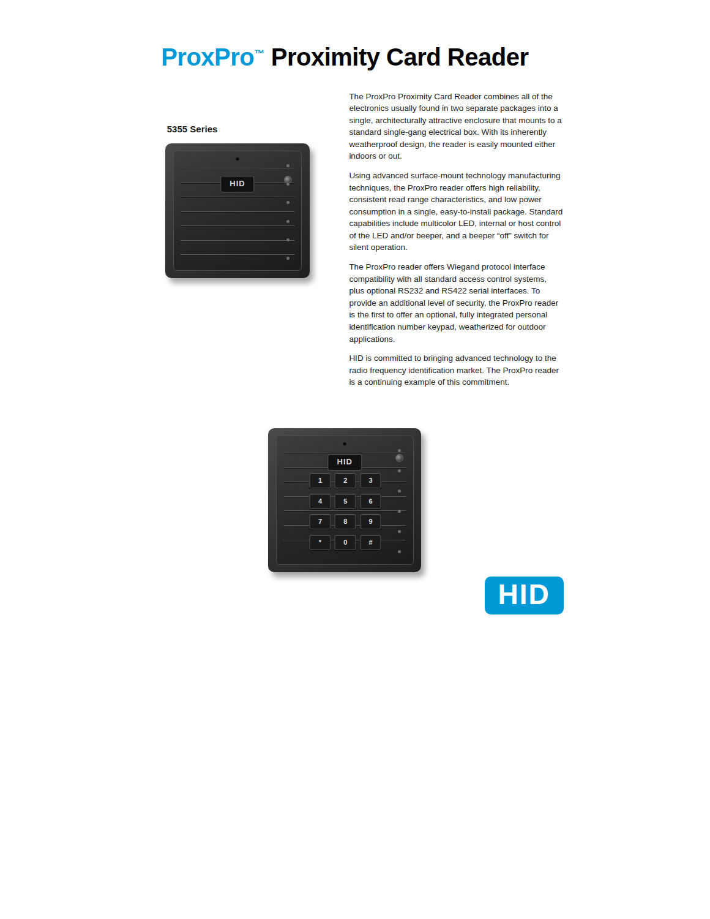ProxPro™ Proximity Card Reader
5355 Series
HID
The ProxPro Proximity Card Reader combines all of the electronics usually found in two separate packages into a single, architecturally attractive enclosure that mounts to a standard single-gang electrical box. With its inherently weatherproof design, the reader is easily mounted either indoors or out.
Using advanced surface-mount technology manufacturing techniques, the ProxPro reader offers high reliability, consistent read range characteristics, and low power consumption in a single, easy-to-install package. Standard capabilities include multicolor LED, internal or host control of the LED and/or beeper, and a beeper “off” switch for silent operation.
The ProxPro reader offers Wiegand protocol interface compatibility with all standard access control systems, plus optional RS232 and RS422 serial interfaces. To provide an additional level of security, the ProxPro reader is the first to offer an optional, fully integrated personal identification number keypad, weatherized for outdoor applications.
HID is committed to bringing advanced technology to the radio frequency identification market. The ProxPro reader is a continuing example of this commitment.
HID
123 456 789 *0#
HID